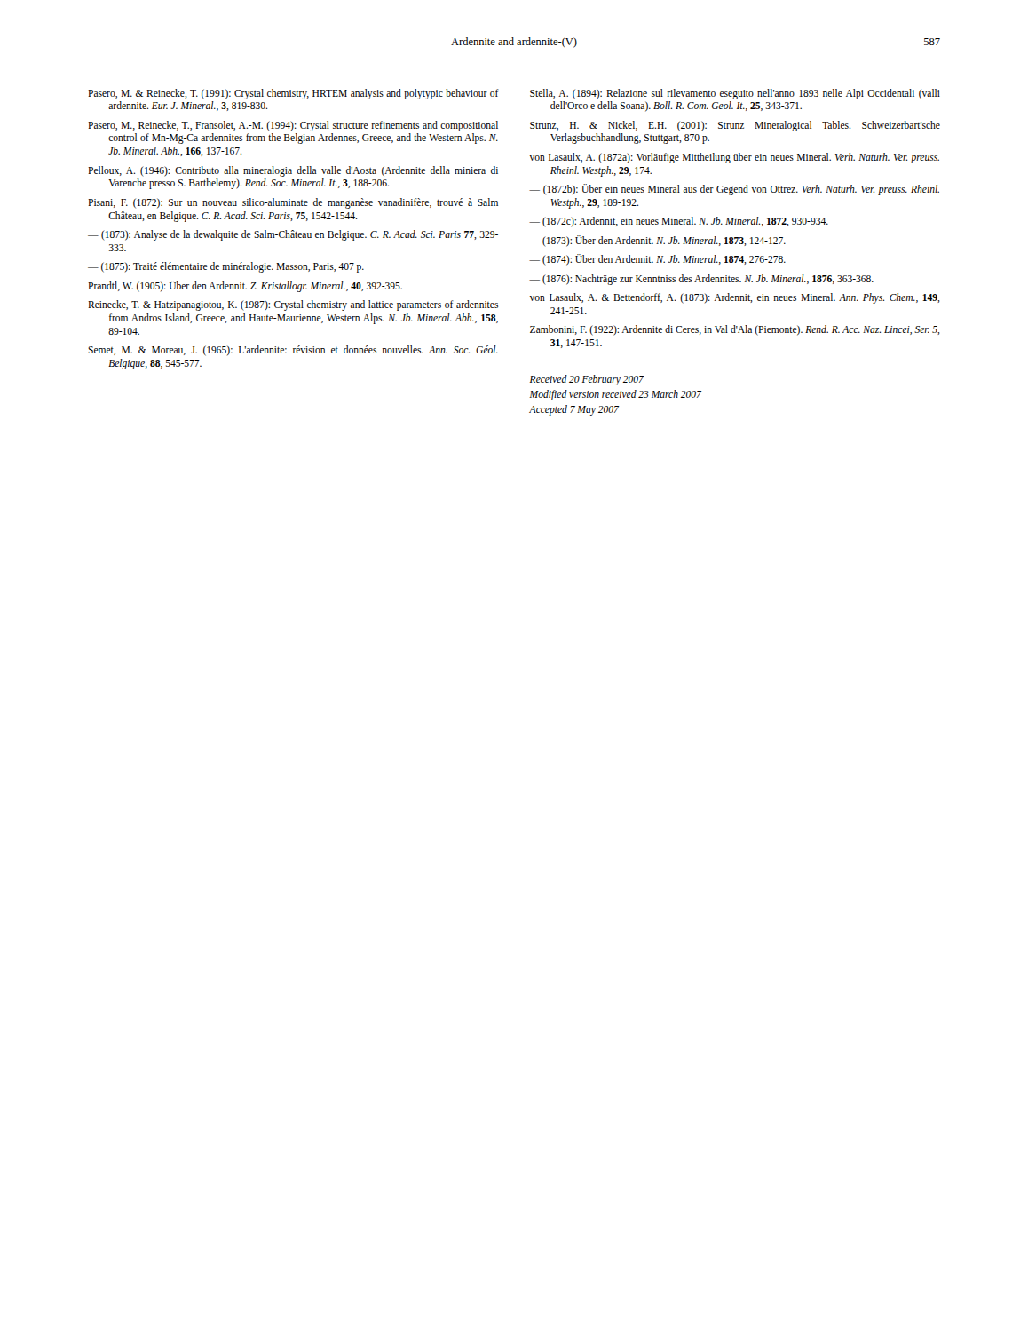Ardennite and ardennite-(V)
587
Pasero, M. & Reinecke, T. (1991): Crystal chemistry, HRTEM analysis and polytypic behaviour of ardennite. Eur. J. Mineral., 3, 819-830.
Pasero, M., Reinecke, T., Fransolet, A.-M. (1994): Crystal structure refinements and compositional control of Mn-Mg-Ca ardennites from the Belgian Ardennes, Greece, and the Western Alps. N. Jb. Mineral. Abh., 166, 137-167.
Pelloux, A. (1946): Contributo alla mineralogia della valle d'Aosta (Ardennite della miniera di Varenche presso S. Barthelemy). Rend. Soc. Mineral. It., 3, 188-206.
Pisani, F. (1872): Sur un nouveau silico-aluminate de manganèse vanadinifère, trouvé à Salm Château, en Belgique. C. R. Acad. Sci. Paris, 75, 1542-1544.
— (1873): Analyse de la dewalquite de Salm-Château en Belgique. C. R. Acad. Sci. Paris 77, 329-333.
— (1875): Traité élémentaire de minéralogie. Masson, Paris, 407 p.
Prandtl, W. (1905): Über den Ardennit. Z. Kristallogr. Mineral., 40, 392-395.
Reinecke, T. & Hatzipanagiotou, K. (1987): Crystal chemistry and lattice parameters of ardennites from Andros Island, Greece, and Haute-Maurienne, Western Alps. N. Jb. Mineral. Abh., 158, 89-104.
Semet, M. & Moreau, J. (1965): L'ardennite: révision et données nouvelles. Ann. Soc. Géol. Belgique, 88, 545-577.
Stella, A. (1894): Relazione sul rilevamento eseguito nell'anno 1893 nelle Alpi Occidentali (valli dell'Orco e della Soana). Boll. R. Com. Geol. It., 25, 343-371.
Strunz, H. & Nickel, E.H. (2001): Strunz Mineralogical Tables. Schweizerbart'sche Verlagsbuchhandlung, Stuttgart, 870 p.
von Lasaulx, A. (1872a): Vorläufige Mittheilung über ein neues Mineral. Verh. Naturh. Ver. preuss. Rheinl. Westph., 29, 174.
— (1872b): Über ein neues Mineral aus der Gegend von Ottrez. Verh. Naturh. Ver. preuss. Rheinl. Westph., 29, 189-192.
— (1872c): Ardennit, ein neues Mineral. N. Jb. Mineral., 1872, 930-934.
— (1873): Über den Ardennit. N. Jb. Mineral., 1873, 124-127.
— (1874): Über den Ardennit. N. Jb. Mineral., 1874, 276-278.
— (1876): Nachträge zur Kenntniss des Ardennites. N. Jb. Mineral., 1876, 363-368.
von Lasaulx, A. & Bettendorff, A. (1873): Ardennit, ein neues Mineral. Ann. Phys. Chem., 149, 241-251.
Zambonini, F. (1922): Ardennite di Ceres, in Val d'Ala (Piemonte). Rend. R. Acc. Naz. Lincei, Ser. 5, 31, 147-151.
Received 20 February 2007
Modified version received 23 March 2007
Accepted 7 May 2007